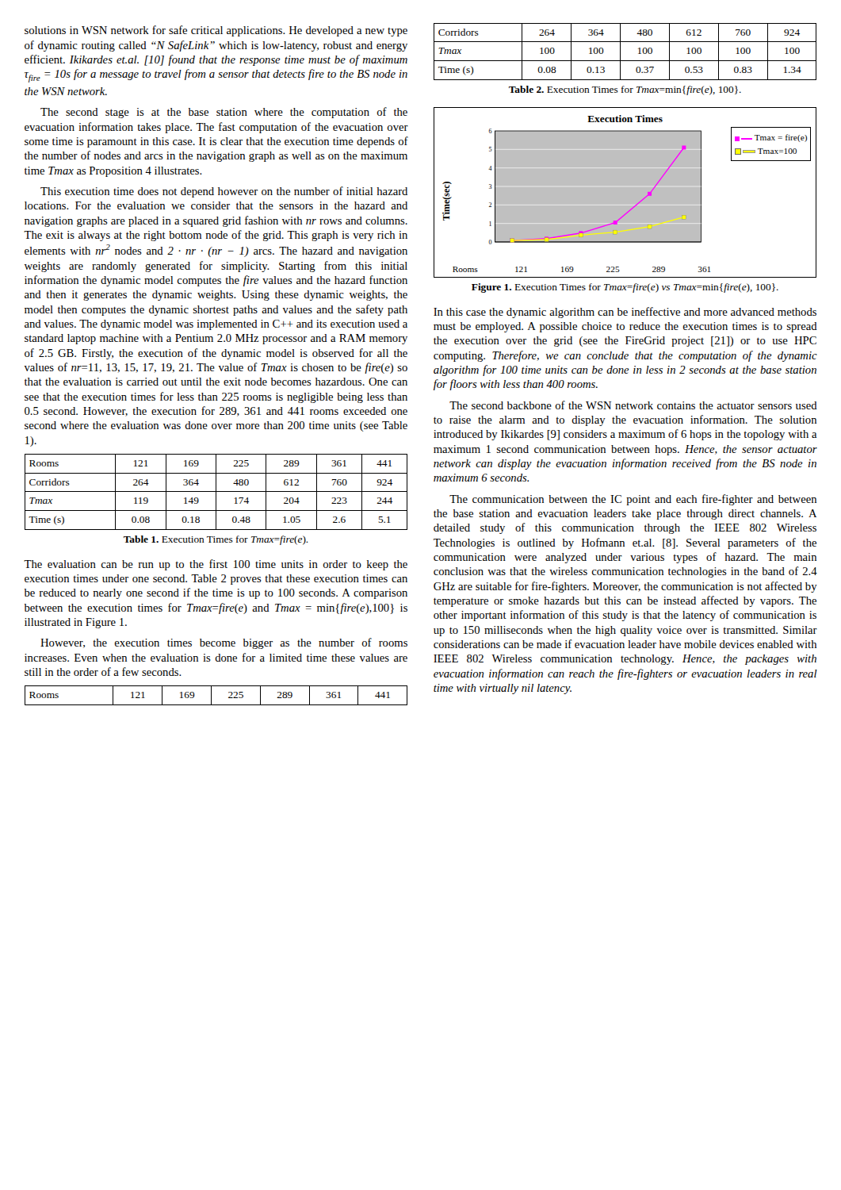solutions in WSN network for safe critical applications. He developed a new type of dynamic routing called “N SafeLink” which is low-latency, robust and energy efficient. Ikikardes et.al. [10] found that the response time must be of maximum τfire = 10s for a message to travel from a sensor that detects fire to the BS node in the WSN network.
The second stage is at the base station where the computation of the evacuation information takes place. The fast computation of the evacuation over some time is paramount in this case. It is clear that the execution time depends of the number of nodes and arcs in the navigation graph as well as on the maximum time Tmax as Proposition 4 illustrates.
This execution time does not depend however on the number of initial hazard locations. For the evaluation we consider that the sensors in the hazard and navigation graphs are placed in a squared grid fashion with nr rows and columns. The exit is always at the right bottom node of the grid. This graph is very rich in elements with nr2 nodes and 2 · nr · (nr − 1) arcs. The hazard and navigation weights are randomly generated for simplicity. Starting from this initial information the dynamic model computes the fire values and the hazard function and then it generates the dynamic weights. Using these dynamic weights, the model then computes the dynamic shortest paths and values and the safety path and values. The dynamic model was implemented in C++ and its execution used a standard laptop machine with a Pentium 2.0 MHz processor and a RAM memory of 2.5 GB. Firstly, the execution of the dynamic model is observed for all the values of nr=11, 13, 15, 17, 19, 21. The value of Tmax is chosen to be fire(e) so that the evaluation is carried out until the exit node becomes hazardous. One can see that the execution times for less than 225 rooms is negligible being less than 0.5 second. However, the execution for 289, 361 and 441 rooms exceeded one second where the evaluation was done over more than 200 time units (see Table 1).
| Rooms | 121 | 169 | 225 | 289 | 361 | 441 |
| Corridors | 264 | 364 | 480 | 612 | 760 | 924 |
| Tmax | 119 | 149 | 174 | 204 | 223 | 244 |
| Time (s) | 0.08 | 0.18 | 0.48 | 1.05 | 2.6 | 5.1 |
Table 1. Execution Times for Tmax=fire(e).
The evaluation can be run up to the first 100 time units in order to keep the execution times under one second. Table 2 proves that these execution times can be reduced to nearly one second if the time is up to 100 seconds. A comparison between the execution times for Tmax=fire(e) and Tmax = min{fire(e),100} is illustrated in Figure 1.
However, the execution times become bigger as the number of rooms increases. Even when the evaluation is done for a limited time these values are still in the order of a few seconds.
| Rooms | 121 | 169 | 225 | 289 | 361 | 441 |
| Corridors | 264 | 364 | 480 | 612 | 760 | 924 |
| Tmax | 100 | 100 | 100 | 100 | 100 | 100 |
| Time (s) | 0.08 | 0.13 | 0.37 | 0.53 | 0.83 | 1.34 |
Table 2. Execution Times for Tmax=min{fire(e), 100}.
Execution Times
Time(sec)
0 1 2 3 4 5 6
Rooms 121169225289361
Tmax = fire(e)
Tmax=100
Figure 1. Execution Times for Tmax=fire(e) vs Tmax=min{fire(e), 100}.
In this case the dynamic algorithm can be ineffective and more advanced methods must be employed. A possible choice to reduce the execution times is to spread the execution over the grid (see the FireGrid project [21]) or to use HPC computing. Therefore, we can conclude that the computation of the dynamic algorithm for 100 time units can be done in less in 2 seconds at the base station for floors with less than 400 rooms.
The second backbone of the WSN network contains the actuator sensors used to raise the alarm and to display the evacuation information. The solution introduced by Ikikardes [9] considers a maximum of 6 hops in the topology with a maximum 1 second communication between hops. Hence, the sensor actuator network can display the evacuation information received from the BS node in maximum 6 seconds.
The communication between the IC point and each fire-fighter and between the base station and evacuation leaders take place through direct channels. A detailed study of this communication through the IEEE 802 Wireless Technologies is outlined by Hofmann et.al. [8]. Several parameters of the communication were analyzed under various types of hazard. The main conclusion was that the wireless communication technologies in the band of 2.4 GHz are suitable for fire-fighters. Moreover, the communication is not affected by temperature or smoke hazards but this can be instead affected by vapors. The other important information of this study is that the latency of communication is up to 150 milliseconds when the high quality voice over is transmitted. Similar considerations can be made if evacuation leader have mobile devices enabled with IEEE 802 Wireless communication technology. Hence, the packages with evacuation information can reach the fire-fighters or evacuation leaders in real time with virtually nil latency.